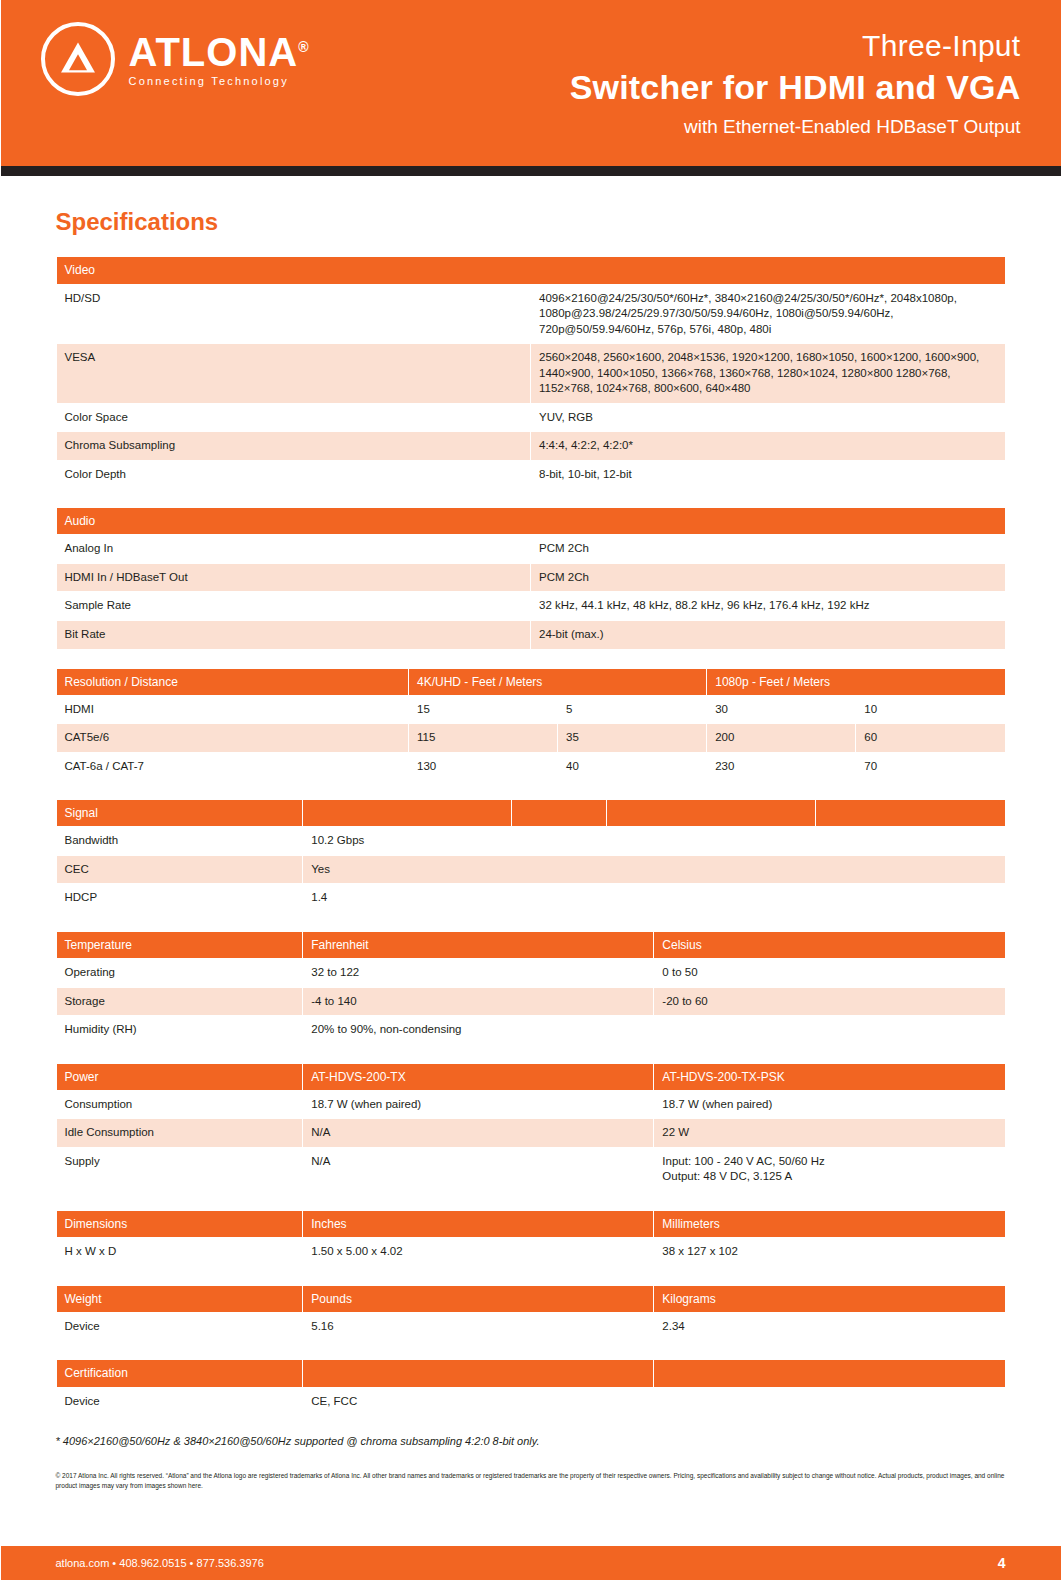ATLONA®
Connecting Technology
Three-Input
Switcher for HDMI and VGA
with Ethernet-Enabled HDBaseT Output
Specifications
| Video |
| --- |
| HD/SD | 4096×2160@24/25/30/50*/60Hz*, 3840×2160@24/25/30/50*/60Hz*, 2048x1080p, 1080p@23.98/24/25/29.97/30/50/59.94/60Hz, 1080i@50/59.94/60Hz, 720p@50/59.94/60Hz, 576p, 576i, 480p, 480i |
| VESA | 2560×2048, 2560×1600, 2048×1536, 1920×1200, 1680×1050, 1600×1200, 1600×900, 1440×900, 1400×1050, 1366×768, 1360×768, 1280×1024, 1280×800 1280×768, 1152×768, 1024×768, 800×600, 640×480 |
| Color Space | YUV, RGB |
| Chroma Subsampling | 4:4:4, 4:2:2, 4:2:0* |
| Color Depth | 8-bit, 10-bit, 12-bit |
| Audio |
| --- |
| Analog In | PCM 2Ch |
| HDMI In / HDBaseT Out | PCM 2Ch |
| Sample Rate | 32 kHz, 44.1 kHz, 48 kHz, 88.2 kHz, 96 kHz, 176.4 kHz, 192 kHz |
| Bit Rate | 24-bit (max.) |
| Resolution / Distance | 4K/UHD - Feet / Meters | 1080p - Feet / Meters |
| --- | --- | --- |
| HDMI | 15 | 5 | 30 | 10 |
| CAT5e/6 | 115 | 35 | 200 | 60 |
| CAT-6a / CAT-7 | 130 | 40 | 230 | 70 |
| Signal | | | | |
| --- | --- | --- | --- | --- |
| Bandwidth | 10.2 Gbps |
| CEC | Yes |
| HDCP | 1.4 |
| Temperature | Fahrenheit | Celsius |
| --- | --- | --- |
| Operating | 32 to 122 | 0 to 50 |
| Storage | -4 to 140 | -20 to 60 |
| Humidity (RH) | 20% to 90%, non-condensing |
| Power | AT-HDVS-200-TX | AT-HDVS-200-TX-PSK |
| --- | --- | --- |
| Consumption | 18.7 W (when paired) | 18.7 W (when paired) |
| Idle Consumption | N/A | 22 W |
| Supply | N/A | Input: 100 - 240 V AC, 50/60 Hz Output: 48 V DC, 3.125 A |
| Dimensions | Inches | Millimeters |
| --- | --- | --- |
| H x W x D | 1.50 x 5.00 x 4.02 | 38 x 127 x 102 |
| Weight | Pounds | Kilograms |
| --- | --- | --- |
| Device | 5.16 | 2.34 |
| Certification | | |
| --- | --- | --- |
| Device | CE, FCC |
* 4096×2160@50/60Hz & 3840×2160@50/60Hz supported @ chroma subsampling 4:2:0 8-bit only.
© 2017 Atlona Inc. All rights reserved. “Atlona” and the Atlona logo are registered trademarks of Atlona Inc. All other brand names and trademarks or registered trademarks are the property of their respective owners. Pricing, specifications and availability subject to change without notice. Actual products, product images, and online product images may vary from images shown here.
atlona.com • 408.962.0515 • 877.536.3976
4